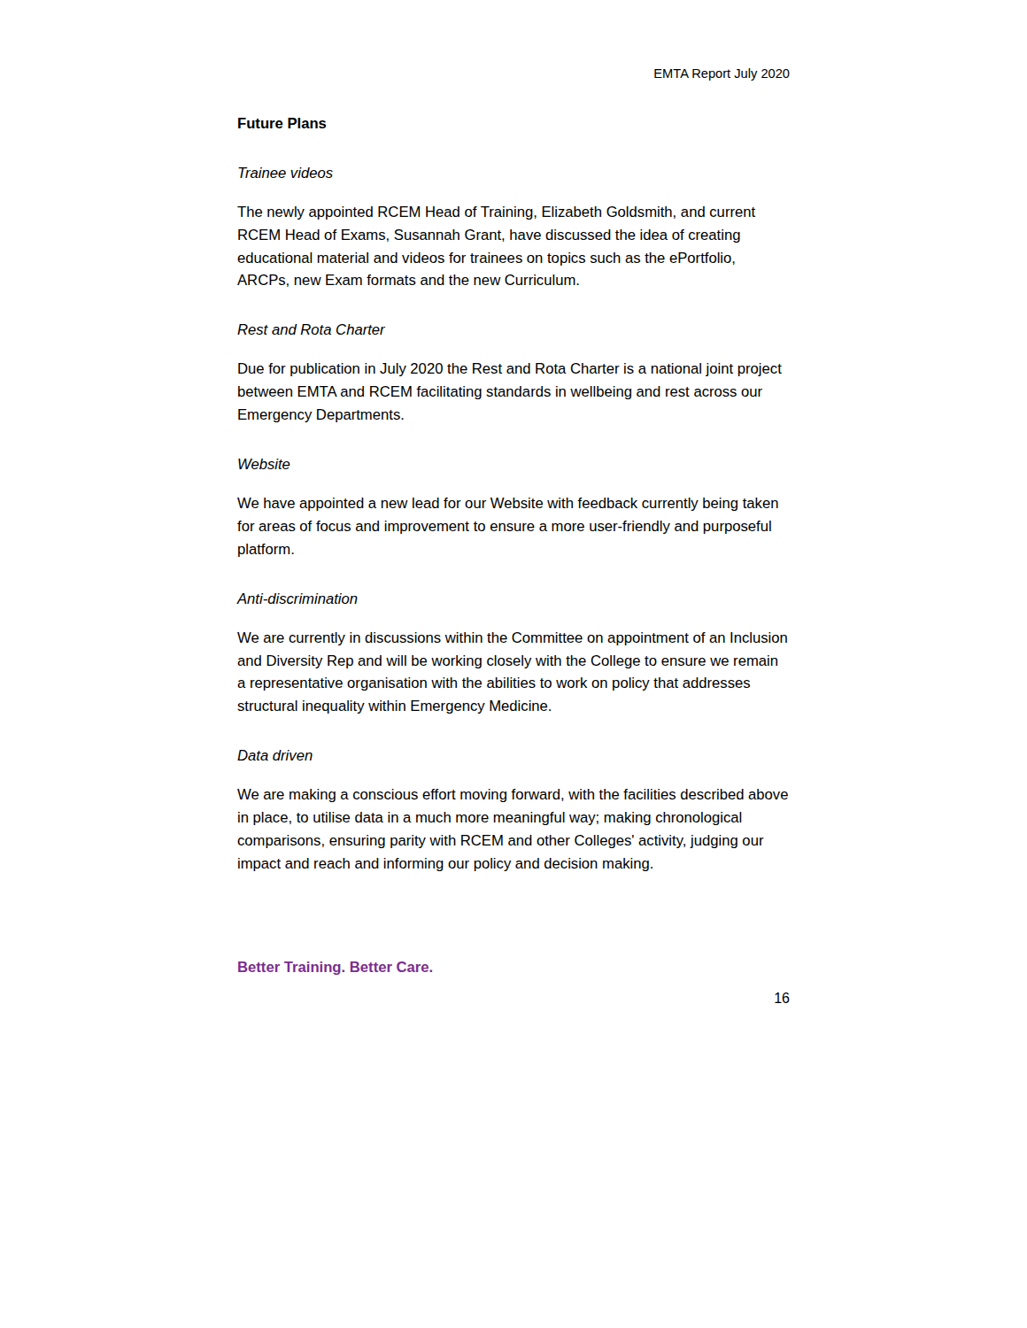EMTA Report July 2020
Future Plans
Trainee videos
The newly appointed RCEM Head of Training, Elizabeth Goldsmith, and current RCEM Head of Exams, Susannah Grant, have discussed the idea of creating educational material and videos for trainees on topics such as the ePortfolio, ARCPs, new Exam formats and the new Curriculum.
Rest and Rota Charter
Due for publication in July 2020 the Rest and Rota Charter is a national joint project between EMTA and RCEM facilitating standards in wellbeing and rest across our Emergency Departments.
Website
We have appointed a new lead for our Website with feedback currently being taken for areas of focus and improvement to ensure a more user-friendly and purposeful platform.
Anti-discrimination
We are currently in discussions within the Committee on appointment of an Inclusion and Diversity Rep and will be working closely with the College to ensure we remain a representative organisation with the abilities to work on policy that addresses structural inequality within Emergency Medicine.
Data driven
We are making a conscious effort moving forward, with the facilities described above in place, to utilise data in a much more meaningful way; making chronological comparisons, ensuring parity with RCEM and other Colleges' activity, judging our impact and reach and informing our policy and decision making.
Better Training. Better Care.
16